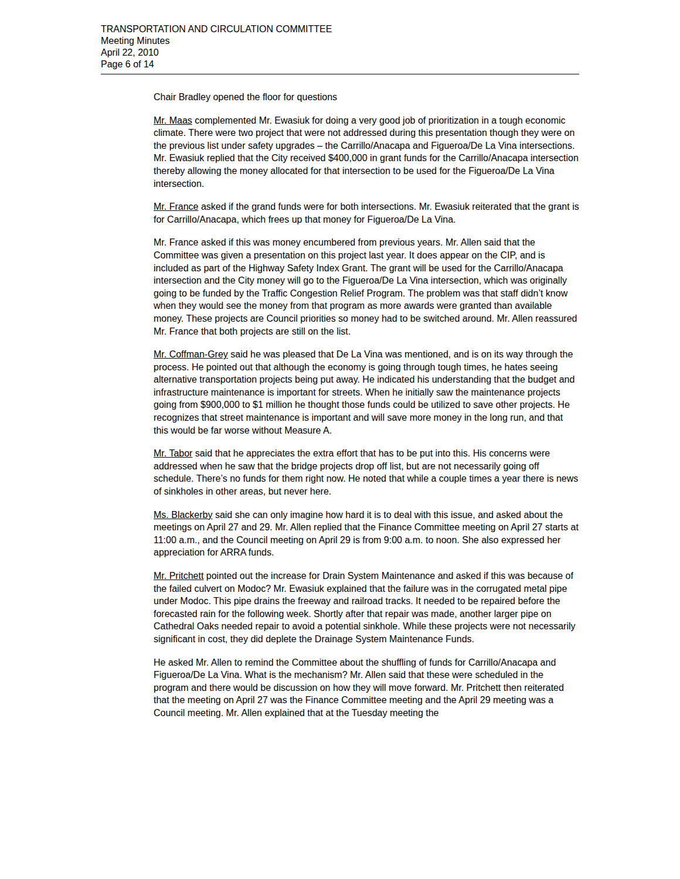TRANSPORTATION AND CIRCULATION COMMITTEE
Meeting Minutes
April 22, 2010
Page 6 of 14
Chair Bradley opened the floor for questions
Mr. Maas complemented Mr. Ewasiuk for doing a very good job of prioritization in a tough economic climate. There were two project that were not addressed during this presentation though they were on the previous list under safety upgrades – the Carrillo/Anacapa and Figueroa/De La Vina intersections. Mr. Ewasiuk replied that the City received $400,000 in grant funds for the Carrillo/Anacapa intersection thereby allowing the money allocated for that intersection to be used for the Figueroa/De La Vina intersection.
Mr. France asked if the grand funds were for both intersections. Mr. Ewasiuk reiterated that the grant is for Carrillo/Anacapa, which frees up that money for Figueroa/De La Vina.
Mr. France asked if this was money encumbered from previous years. Mr. Allen said that the Committee was given a presentation on this project last year. It does appear on the CIP, and is included as part of the Highway Safety Index Grant. The grant will be used for the Carrillo/Anacapa intersection and the City money will go to the Figueroa/De La Vina intersection, which was originally going to be funded by the Traffic Congestion Relief Program. The problem was that staff didn’t know when they would see the money from that program as more awards were granted than available money. These projects are Council priorities so money had to be switched around. Mr. Allen reassured Mr. France that both projects are still on the list.
Mr. Coffman-Grey said he was pleased that De La Vina was mentioned, and is on its way through the process. He pointed out that although the economy is going through tough times, he hates seeing alternative transportation projects being put away. He indicated his understanding that the budget and infrastructure maintenance is important for streets. When he initially saw the maintenance projects going from $900,000 to $1 million he thought those funds could be utilized to save other projects. He recognizes that street maintenance is important and will save more money in the long run, and that this would be far worse without Measure A.
Mr. Tabor said that he appreciates the extra effort that has to be put into this. His concerns were addressed when he saw that the bridge projects drop off list, but are not necessarily going off schedule. There’s no funds for them right now. He noted that while a couple times a year there is news of sinkholes in other areas, but never here.
Ms. Blackerby said she can only imagine how hard it is to deal with this issue, and asked about the meetings on April 27 and 29. Mr. Allen replied that the Finance Committee meeting on April 27 starts at 11:00 a.m., and the Council meeting on April 29 is from 9:00 a.m. to noon. She also expressed her appreciation for ARRA funds.
Mr. Pritchett pointed out the increase for Drain System Maintenance and asked if this was because of the failed culvert on Modoc? Mr. Ewasiuk explained that the failure was in the corrugated metal pipe under Modoc. This pipe drains the freeway and railroad tracks. It needed to be repaired before the forecasted rain for the following week. Shortly after that repair was made, another larger pipe on Cathedral Oaks needed repair to avoid a potential sinkhole. While these projects were not necessarily significant in cost, they did deplete the Drainage System Maintenance Funds.
He asked Mr. Allen to remind the Committee about the shuffling of funds for Carrillo/Anacapa and Figueroa/De La Vina. What is the mechanism? Mr. Allen said that these were scheduled in the program and there would be discussion on how they will move forward. Mr. Pritchett then reiterated that the meeting on April 27 was the Finance Committee meeting and the April 29 meeting was a Council meeting. Mr. Allen explained that at the Tuesday meeting the